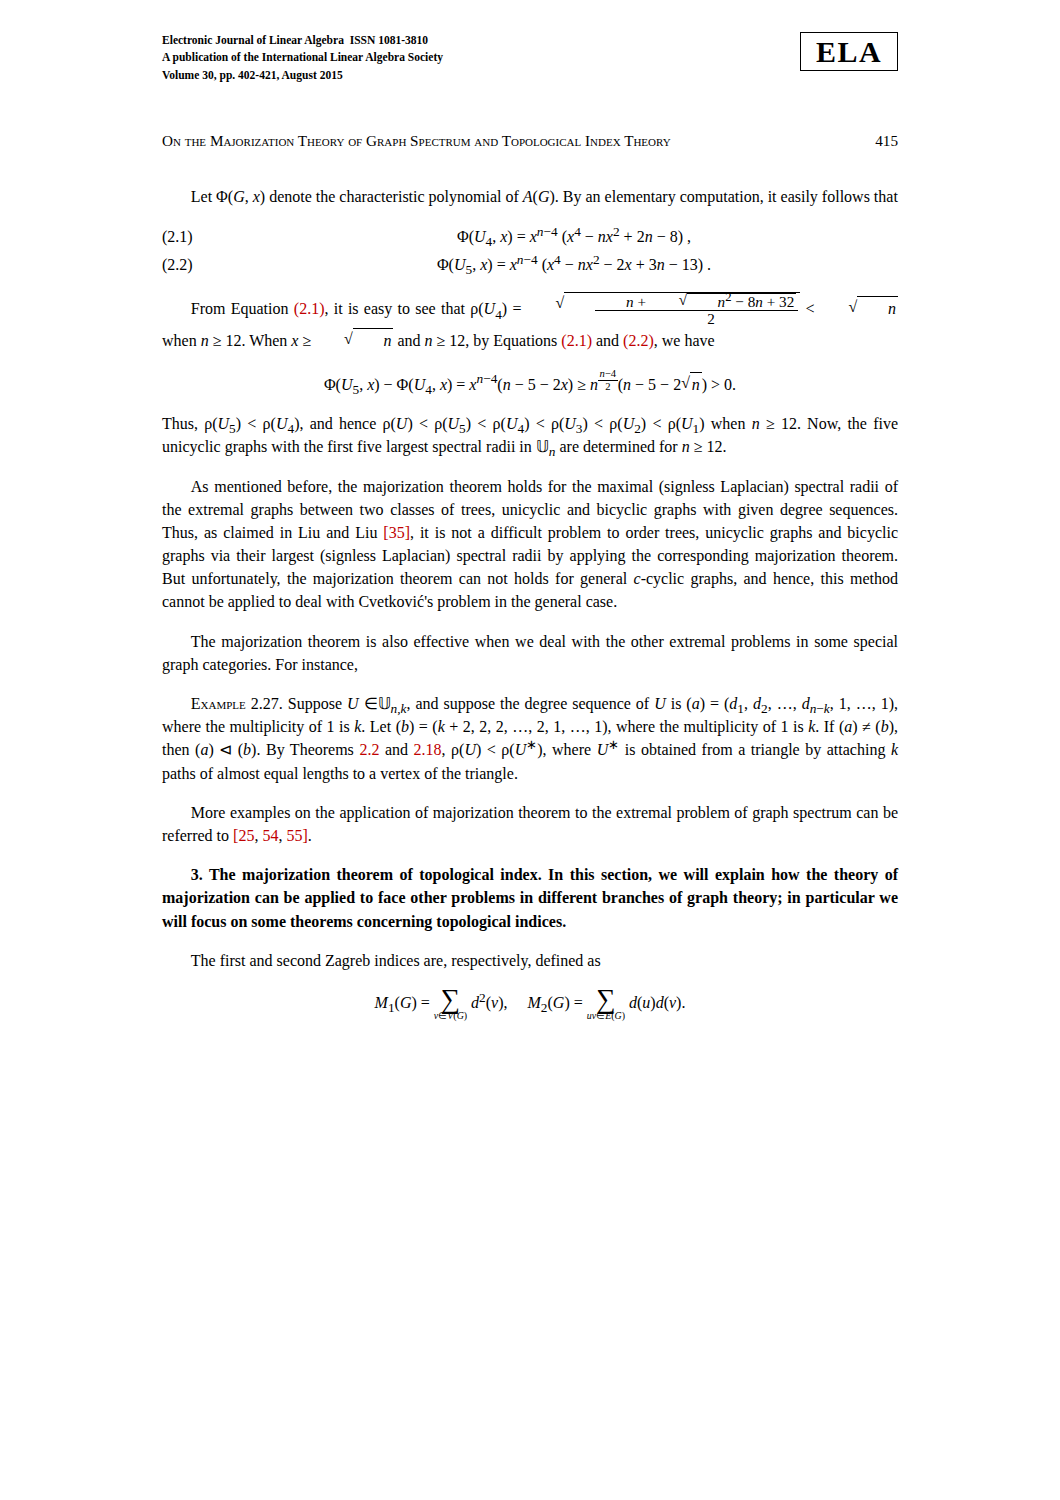Electronic Journal of Linear Algebra ISSN 1081-3810
A publication of the International Linear Algebra Society
Volume 30, pp. 402-421, August 2015
ELA
On the Majorization Theory of Graph Spectrum and Topological Index Theory 415
Let Φ(G, x) denote the characteristic polynomial of A(G). By an elementary computation, it easily follows that
(2.1)
Φ(U4, x) = xn−4 (x4 − nx2 + 2n − 8) ,
(2.2)
Φ(U5, x) = xn−4 (x4 − nx2 − 2x + 3n − 13) .
From Equation (2.1), it is easy to see that ρ(U4) = n + n2 − 8n + 322 < n when n ≥ 12. When x ≥ n and n ≥ 12, by Equations (2.1) and (2.2), we have
Φ(U5, x) − Φ(U4, x) = xn−4(n − 5 − 2x) ≥ nn−42(n − 5 − 2n) > 0.
Thus, ρ(U5) < ρ(U4), and hence ρ(U) < ρ(U5) < ρ(U4) < ρ(U3) < ρ(U2) < ρ(U1) when n ≥ 12. Now, the five unicyclic graphs with the first five largest spectral radii in 𝕌n are determined for n ≥ 12.
As mentioned before, the majorization theorem holds for the maximal (signless Laplacian) spectral radii of the extremal graphs between two classes of trees, unicyclic and bicyclic graphs with given degree sequences. Thus, as claimed in Liu and Liu [35], it is not a difficult problem to order trees, unicyclic graphs and bicyclic graphs via their largest (signless Laplacian) spectral radii by applying the corresponding majorization theorem. But unfortunately, the majorization theorem can not holds for general c-cyclic graphs, and hence, this method cannot be applied to deal with Cvetković's problem in the general case.
The majorization theorem is also effective when we deal with the other extremal problems in some special graph categories. For instance,
Example 2.27. Suppose U ∈𝕌n,k, and suppose the degree sequence of U is (a) = (d1, d2, …, dn−k, 1, …, 1), where the multiplicity of 1 is k. Let (b) = (k + 2, 2, 2, …, 2, 1, …, 1), where the multiplicity of 1 is k. If (a) ≠ (b), then (a) ⊲ (b). By Theorems 2.2 and 2.18, ρ(U) < ρ(U∗), where U∗ is obtained from a triangle by attaching k paths of almost equal lengths to a vertex of the triangle.
More examples on the application of majorization theorem to the extremal problem of graph spectrum can be referred to [25, 54, 55].
3. The majorization theorem of topological index. In this section, we will explain how the theory of majorization can be applied to face other problems in different branches of graph theory; in particular we will focus on some theorems concerning topological indices.
The first and second Zagreb indices are, respectively, defined as
M1(G) = ∑v∈V(G) d2(v), M2(G) = ∑uv∈E(G) d(u)d(v).